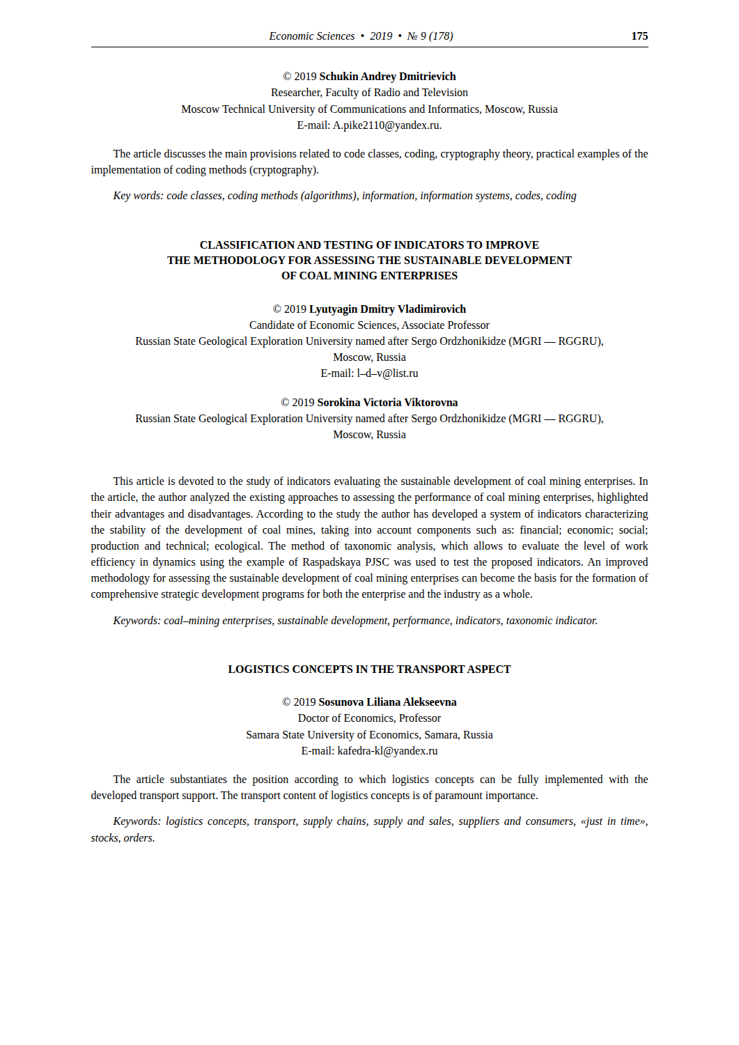Economic Sciences • 2019 • № 9 (178) 175
© 2019 Schukin Andrey Dmitrievich
Researcher, Faculty of Radio and Television
Moscow Technical University of Communications and Informatics, Moscow, Russia
E-mail: A.pike2110@yandex.ru.
The article discusses the main provisions related to code classes, coding, cryptography theory, practical examples of the implementation of coding methods (cryptography).
Key words: code classes, coding methods (algorithms), information, information systems, codes, coding
Classification and testing of indicators to improve
the methodology for assessing the sustainable development
of coal mining enterprises
© 2019 Lyutyagin Dmitry Vladimirovich
Candidate of Economic Sciences, Associate Professor
Russian State Geological Exploration University named after Sergo Ordzhonikidze (MGRI — RGGRU),
Moscow, Russia
E-mail: l–d–v@list.ru
© 2019 Sorokina Victoria Viktorovna
Russian State Geological Exploration University named after Sergo Ordzhonikidze (MGRI — RGGRU),
Moscow, Russia
This article is devoted to the study of indicators evaluating the sustainable development of coal mining enterprises. In the article, the author analyzed the existing approaches to assessing the performance of coal mining enterprises, highlighted their advantages and disadvantages. According to the study the author has developed a system of indicators characterizing the stability of the development of coal mines, taking into account components such as: financial; economic; social; production and technical; ecological. The method of taxonomic analysis, which allows to evaluate the level of work efficiency in dynamics using the example of Raspadskaya PJSC was used to test the proposed indicators. An improved methodology for assessing the sustainable development of coal mining enterprises can become the basis for the formation of comprehensive strategic development programs for both the enterprise and the industry as a whole.
Keywords: coal–mining enterprises, sustainable development, performance, indicators, taxonomic indicator.
Logistics concepts in the transport aspect
© 2019 Sosunova Liliana Alekseevna
Doctor of Economics, Professor
Samara State University of Economics, Samara, Russia
E-mail: kafedra-kl@yandex.ru
The article substantiates the position according to which logistics concepts can be fully implemented with the developed transport support. The transport content of logistics concepts is of paramount importance.
Keywords: logistics concepts, transport, supply chains, supply and sales, suppliers and consumers, «just in time», stocks, orders.